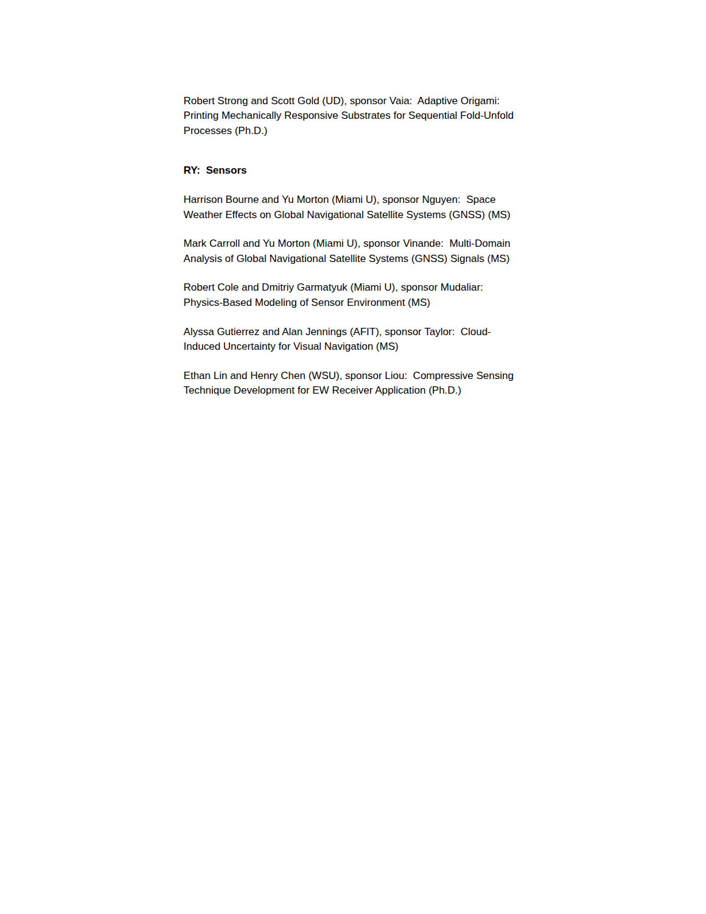Robert Strong and Scott Gold (UD), sponsor Vaia: Adaptive Origami: Printing Mechanically Responsive Substrates for Sequential Fold-Unfold Processes (Ph.D.)
RY: Sensors
Harrison Bourne and Yu Morton (Miami U), sponsor Nguyen: Space Weather Effects on Global Navigational Satellite Systems (GNSS) (MS)
Mark Carroll and Yu Morton (Miami U), sponsor Vinande: Multi-Domain Analysis of Global Navigational Satellite Systems (GNSS) Signals (MS)
Robert Cole and Dmitriy Garmatyuk (Miami U), sponsor Mudaliar: Physics-Based Modeling of Sensor Environment (MS)
Alyssa Gutierrez and Alan Jennings (AFIT), sponsor Taylor: Cloud-Induced Uncertainty for Visual Navigation (MS)
Ethan Lin and Henry Chen (WSU), sponsor Liou: Compressive Sensing Technique Development for EW Receiver Application (Ph.D.)